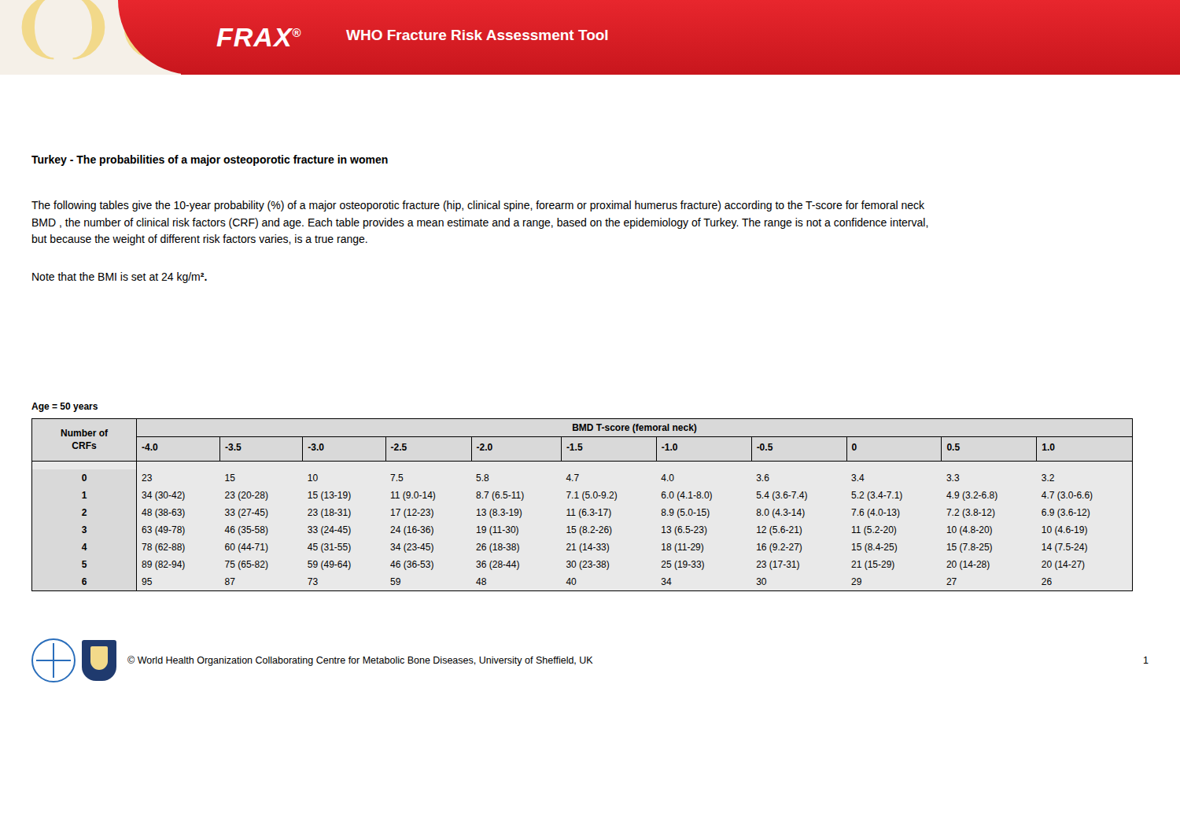❨❩❨
FRAX®
WHO Fracture Risk Assessment Tool
Turkey - The probabilities of a major osteoporotic fracture in women
The following tables give the 10-year probability (%) of a major osteoporotic fracture (hip, clinical spine, forearm or proximal humerus fracture) according to the T-score for femoral neck BMD , the number of clinical risk factors (CRF) and age. Each table provides a mean estimate and a range, based on the epidemiology of Turkey. The range is not a confidence interval, but because the weight of different risk factors varies, is a true range.
Note that the BMI is set at 24 kg/m².
Age = 50 years
| Number of CRFs | BMD T-score (femoral neck) |
| --- | --- |
| -4.0 | -3.5 | -3.0 | -2.5 | -2.0 | -1.5 | -1.0 | -0.5 | 0 | 0.5 | 1.0 |
| 0 | 23 | 15 | 10 | 7.5 | 5.8 | 4.7 | 4.0 | 3.6 | 3.4 | 3.3 | 3.2 |
| 1 | 34 (30-42) | 23 (20-28) | 15 (13-19) | 11 (9.0-14) | 8.7 (6.5-11) | 7.1 (5.0-9.2) | 6.0 (4.1-8.0) | 5.4 (3.6-7.4) | 5.2 (3.4-7.1) | 4.9 (3.2-6.8) | 4.7 (3.0-6.6) |
| 2 | 48 (38-63) | 33 (27-45) | 23 (18-31) | 17 (12-23) | 13 (8.3-19) | 11 (6.3-17) | 8.9 (5.0-15) | 8.0 (4.3-14) | 7.6 (4.0-13) | 7.2 (3.8-12) | 6.9 (3.6-12) |
| 3 | 63 (49-78) | 46 (35-58) | 33 (24-45) | 24 (16-36) | 19 (11-30) | 15 (8.2-26) | 13 (6.5-23) | 12 (5.6-21) | 11 (5.2-20) | 10 (4.8-20) | 10 (4.6-19) |
| 4 | 78 (62-88) | 60 (44-71) | 45 (31-55) | 34 (23-45) | 26 (18-38) | 21 (14-33) | 18 (11-29) | 16 (9.2-27) | 15 (8.4-25) | 15 (7.8-25) | 14 (7.5-24) |
| 5 | 89 (82-94) | 75 (65-82) | 59 (49-64) | 46 (36-53) | 36 (28-44) | 30 (23-38) | 25 (19-33) | 23 (17-31) | 21 (15-29) | 20 (14-28) | 20 (14-27) |
| 6 | 95 | 87 | 73 | 59 | 48 | 40 | 34 | 30 | 29 | 27 | 26 |
© World Health Organization Collaborating Centre for Metabolic Bone Diseases, University of Sheffield, UK
1